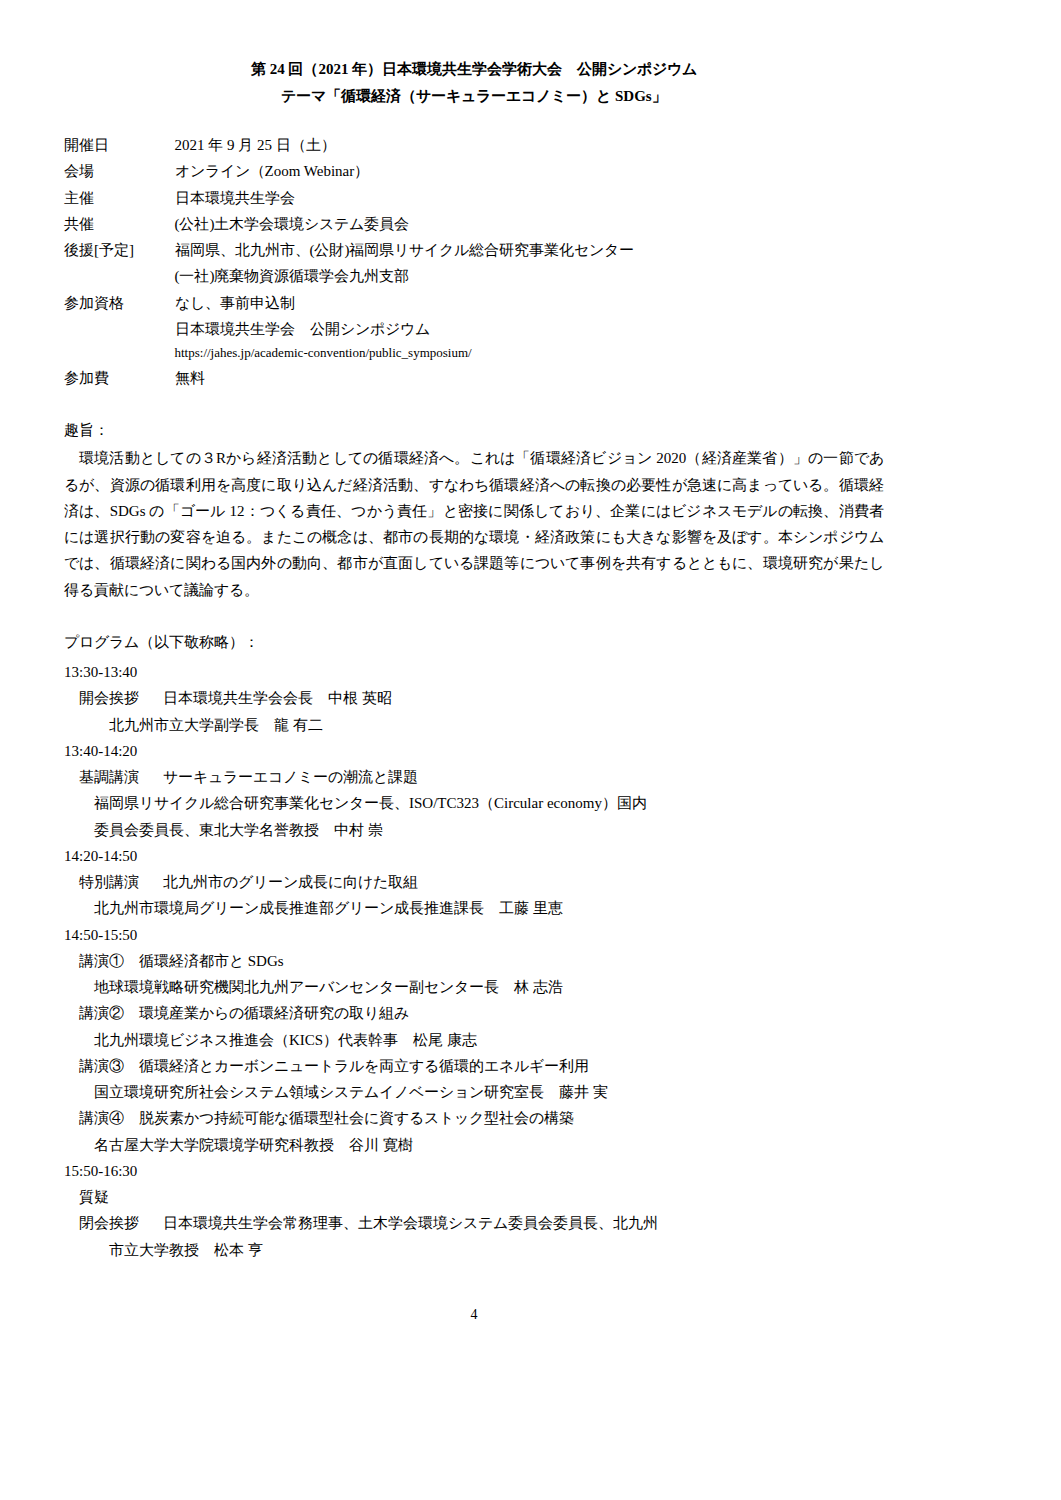第 24 回（2021 年）日本環境共生学会学術大会　公開シンポジウム
テーマ「循環経済（サーキュラーエコノミー）と SDGs」
| 開催日 | 2021 年 9 月 25 日（土） |
| 会場 | オンライン（Zoom Webinar） |
| 主催 | 日本環境共生学会 |
| 共催 | (公社)土木学会環境システム委員会 |
| 後援[予定] | 福岡県、北九州市、(公財)福岡県リサイクル総合研究事業化センター (一社)廃棄物資源循環学会九州支部 |
| 参加資格 | なし、事前申込制 日本環境共生学会 公開シンポジウム https://jahes.jp/academic-convention/public_symposium/ |
| 参加費 | 無料 |
趣旨：
環境活動としての３Rから経済活動としての循環経済へ。これは「循環経済ビジョン 2020（経済産業省）」の一節であるが、資源の循環利用を高度に取り込んだ経済活動、すなわち循環経済への転換の必要性が急速に高まっている。循環経済は、SDGs の「ゴール 12：つくる責任、つかう責任」と密接に関係しており、企業にはビジネスモデルの転換、消費者には選択行動の変容を迫る。またこの概念は、都市の長期的な環境・経済政策にも大きな影響を及ぼす。本シンポジウムでは、循環経済に関わる国内外の動向、都市が直面している課題等について事例を共有するとともに、環境研究が果たし得る貢献について議論する。
プログラム（以下敬称略）：
13:30-13:40
開会挨拶日本環境共生学会会長　中根 英昭 北九州市立大学副学長　龍 有二
13:40-14:20
基調講演サーキュラーエコノミーの潮流と課題 福岡県リサイクル総合研究事業化センター長、ISO/TC323（Circular economy）国内 委員会委員長、東北大学名誉教授　中村 崇
14:20-14:50
特別講演北九州市のグリーン成長に向けた取組 北九州市環境局グリーン成長推進部グリーン成長推進課長　工藤 里恵
14:50-15:50
講演①循環経済都市と SDGs 地球環境戦略研究機関北九州アーバンセンター副センター長　林 志浩
講演②環境産業からの循環経済研究の取り組み 北九州環境ビジネス推進会（KICS）代表幹事　松尾 康志
講演③循環経済とカーボンニュートラルを両立する循環的エネルギー利用 国立環境研究所社会システム領域システムイノベーション研究室長　藤井 実
講演④脱炭素かつ持続可能な循環型社会に資するストック型社会の構築 名古屋大学大学院環境学研究科教授　谷川 寛樹
15:50-16:30
質疑
閉会挨拶日本環境共生学会常務理事、土木学会環境システム委員会委員長、北九州 市立大学教授　松本 亨
4